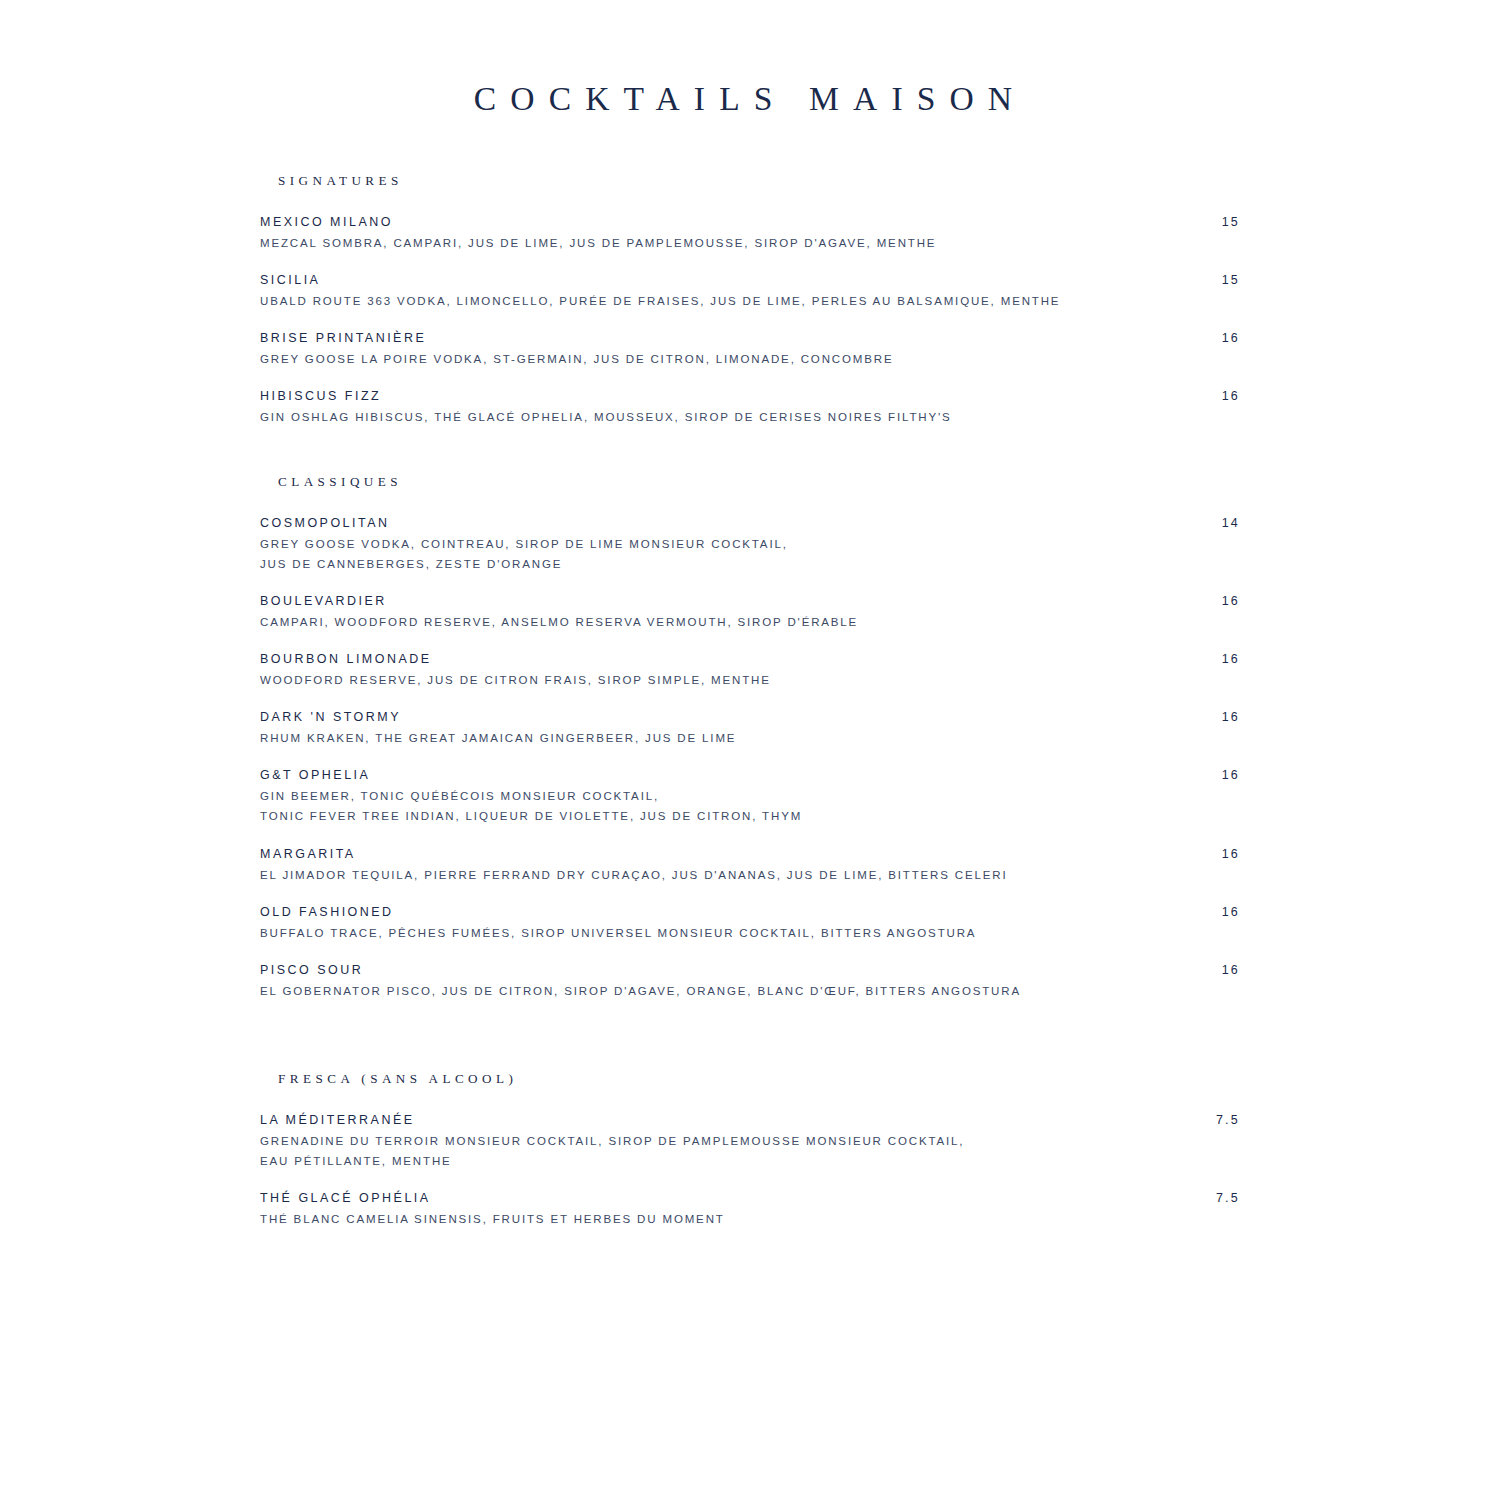Cocktails Maison
Signatures
Mexico Milano 15
Mezcal Sombra, Campari, jus de lime, jus de pamplemousse, sirop d'agave, menthe
Sicilia 15
Ubald Route 363 Vodka, Limoncello, purée de fraises, jus de lime, perles au balsamique, menthe
Brise Printanière 16
Grey Goose La Poire Vodka, St-Germain, jus de citron, limonade, concombre
Hibiscus Fizz 16
Gin Oshlag Hibiscus, thé glacé Ophelia, mousseux, sirop de cerises noires Filthy's
Classiques
Cosmopolitan 14
Grey Goose Vodka, Cointreau, sirop de lime Monsieur Cocktail,
jus de canneberges, zeste d'orange
Boulevardier 16
Campari, Woodford Reserve, Anselmo Reserva Vermouth, sirop d'érable
Bourbon Limonade 16
Woodford Reserve, jus de citron frais, sirop simple, menthe
Dark 'n Stormy 16
Rhum Kraken, The Great Jamaican Gingerbeer, jus de lime
G&T Ophelia 16
Gin Beemer, tonic québécois Monsieur Cocktail,
tonic Fever Tree Indian, liqueur de violette, jus de citron, thym
Margarita 16
El Jimador Tequila, Pierre Ferrand Dry Curaçao, jus d'ananas, jus de lime, bitters celeri
Old Fashioned 16
Buffalo Trace, pêches fumées, sirop universel Monsieur Cocktail, bitters Angostura
Pisco Sour 16
El Gobernator Pisco, jus de citron, sirop d'agave, orange, blanc d'œuf, bitters Angostura
Fresca (sans alcool)
La Méditerranée 7.5
Grenadine du terroir Monsieur Cocktail, sirop de pamplemousse Monsieur Cocktail,
eau pétillante, menthe
Thé Glacé Ophélia 7.5
Thé blanc Camelia Sinensis, fruits et herbes du moment